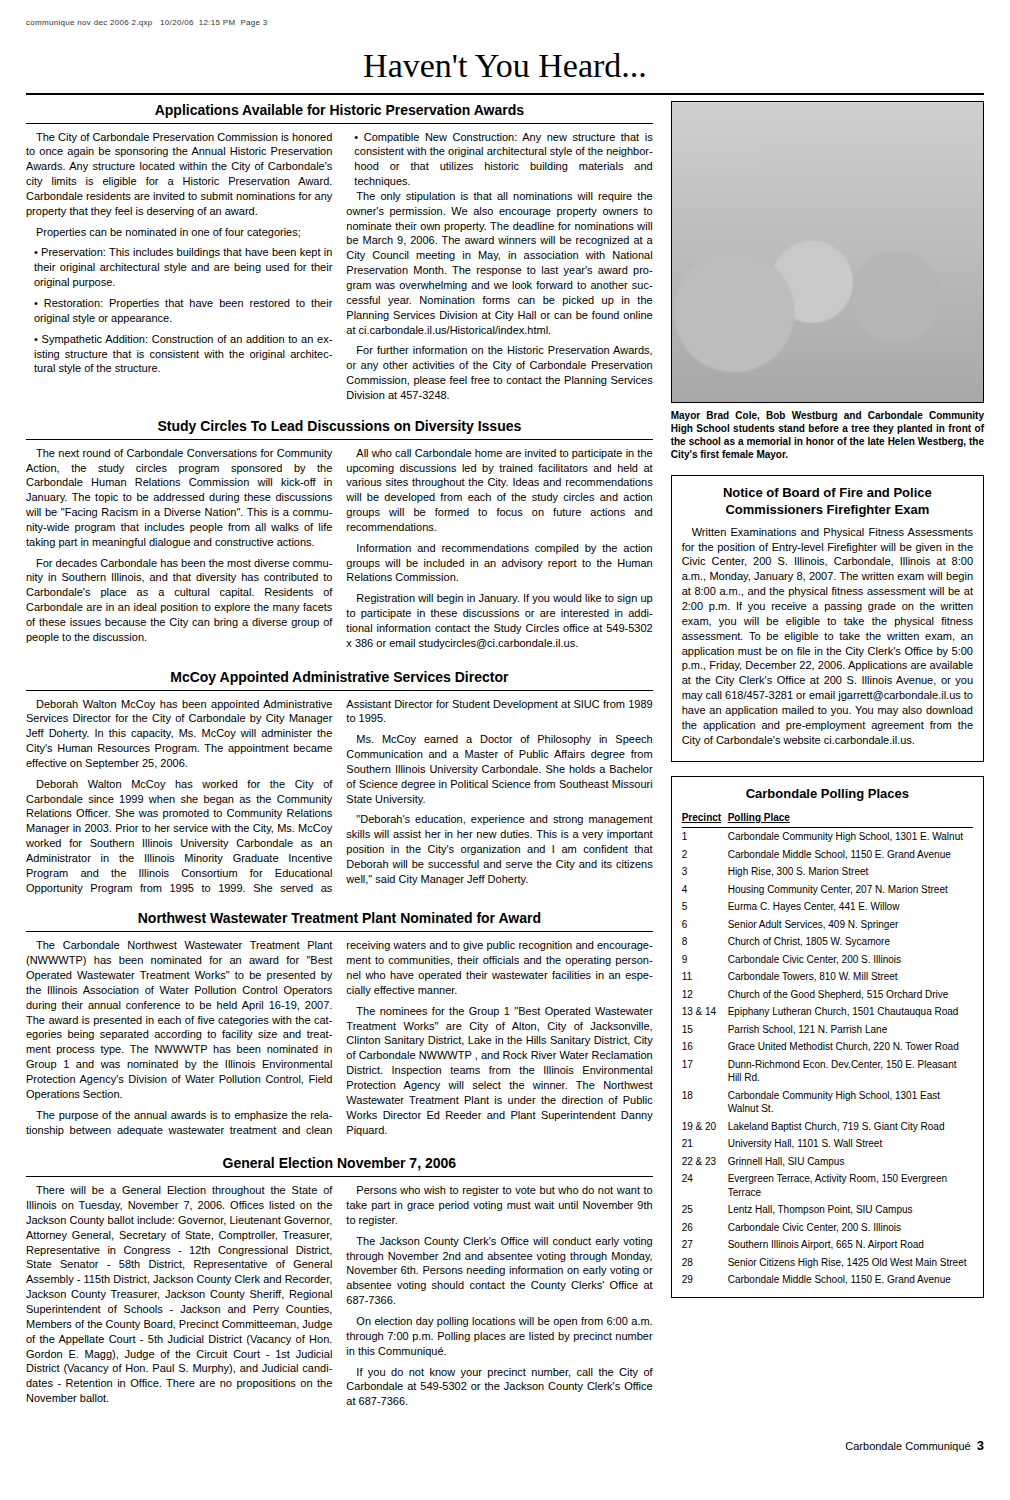communique nov dec 2006 2.qxp 10/20/06 12:15 PM Page 3
Haven't You Heard...
Applications Available for Historic Preservation Awards
The City of Carbondale Preservation Commission is honored to once again be sponsoring the Annual Historic Preservation Awards. Any structure located within the City of Carbondale's city limits is eligible for a Historic Preservation Award. Carbondale residents are invited to submit nominations for any property that they feel is deserving of an award.
Properties can be nominated in one of four categories;
• Preservation: This includes buildings that have been kept in their original architectural style and are being used for their original purpose.
• Restoration: Properties that have been restored to their original style or appearance.
• Sympathetic Addition: Construction of an addition to an existing structure that is consistent with the original architectural style of the structure.
• Compatible New Construction: Any new structure that is consistent with the original architectural style of the neighborhood or that utilizes historic building materials and techniques.
The only stipulation is that all nominations will require the owner's permission. We also encourage property owners to nominate their own property. The deadline for nominations will be March 9, 2006. The award winners will be recognized at a City Council meeting in May, in association with National Preservation Month. The response to last year's award program was overwhelming and we look forward to another successful year. Nomination forms can be picked up in the Planning Services Division at City Hall or can be found online at ci.carbondale.il.us/Historical/index.html.
For further information on the Historic Preservation Awards, or any other activities of the City of Carbondale Preservation Commission, please feel free to contact the Planning Services Division at 457-3248.
Study Circles To Lead Discussions on Diversity Issues
The next round of Carbondale Conversations for Community Action, the study circles program sponsored by the Carbondale Human Relations Commission will kick-off in January. The topic to be addressed during these discussions will be "Facing Racism in a Diverse Nation". This is a community-wide program that includes people from all walks of life taking part in meaningful dialogue and constructive actions.
For decades Carbondale has been the most diverse community in Southern Illinois, and that diversity has contributed to Carbondale's place as a cultural capital. Residents of Carbondale are in an ideal position to explore the many facets of these issues because the City can bring a diverse group of people to the discussion.
All who call Carbondale home are invited to participate in the upcoming discussions led by trained facilitators and held at various sites throughout the City. Ideas and recommendations will be developed from each of the study circles and action groups will be formed to focus on future actions and recommendations.
Information and recommendations compiled by the action groups will be included in an advisory report to the Human Relations Commission.
Registration will begin in January. If you would like to sign up to participate in these discussions or are interested in additional information contact the Study Circles office at 549-5302 x 386 or email studycircles@ci.carbondale.il.us.
McCoy Appointed Administrative Services Director
Deborah Walton McCoy has been appointed Administrative Services Director for the City of Carbondale by City Manager Jeff Doherty. In this capacity, Ms. McCoy will administer the City's Human Resources Program. The appointment became effective on September 25, 2006.
Deborah Walton McCoy has worked for the City of Carbondale since 1999 when she began as the Community Relations Officer. She was promoted to Community Relations Manager in 2003. Prior to her service with the City, Ms. McCoy worked for Southern Illinois University Carbondale as an Administrator in the Illinois Minority Graduate Incentive Program and the Illinois Consortium for Educational Opportunity Program from 1995 to 1999. She served as Assistant Director for Student Development at SIUC from 1989 to 1995.
Ms. McCoy earned a Doctor of Philosophy in Speech Communication and a Master of Public Affairs degree from Southern Illinois University Carbondale. She holds a Bachelor of Science degree in Political Science from Southeast Missouri State University.
"Deborah's education, experience and strong management skills will assist her in her new duties. This is a very important position in the City's organization and I am confident that Deborah will be successful and serve the City and its citizens well," said City Manager Jeff Doherty.
Northwest Wastewater Treatment Plant Nominated for Award
The Carbondale Northwest Wastewater Treatment Plant (NWWWTP) has been nominated for an award for "Best Operated Wastewater Treatment Works" to be presented by the Illinois Association of Water Pollution Control Operators during their annual conference to be held April 16-19, 2007. The award is presented in each of five categories with the categories being separated according to facility size and treatment process type. The NWWWTP has been nominated in Group 1 and was nominated by the Illinois Environmental Protection Agency's Division of Water Pollution Control, Field Operations Section.
The purpose of the annual awards is to emphasize the relationship between adequate wastewater treatment and clean receiving waters and to give public recognition and encouragement to communities, their officials and the operating personnel who have operated their wastewater facilities in an especially effective manner.
The nominees for the Group 1 "Best Operated Wastewater Treatment Works" are City of Alton, City of Jacksonville, Clinton Sanitary District, Lake in the Hills Sanitary District, City of Carbondale NWWWTP , and Rock River Water Reclamation District. Inspection teams from the Illinois Environmental Protection Agency will select the winner. The Northwest Wastewater Treatment Plant is under the direction of Public Works Director Ed Reeder and Plant Superintendent Danny Piquard.
General Election November 7, 2006
There will be a General Election throughout the State of Illinois on Tuesday, November 7, 2006. Offices listed on the Jackson County ballot include: Governor, Lieutenant Governor, Attorney General, Secretary of State, Comptroller, Treasurer, Representative in Congress - 12th Congressional District, State Senator - 58th District, Representative of General Assembly - 115th District, Jackson County Clerk and Recorder, Jackson County Treasurer, Jackson County Sheriff, Regional Superintendent of Schools - Jackson and Perry Counties, Members of the County Board, Precinct Committeeman, Judge of the Appellate Court - 5th Judicial District (Vacancy of Hon. Gordon E. Magg), Judge of the Circuit Court - 1st Judicial District (Vacancy of Hon. Paul S. Murphy), and Judicial candidates - Retention in Office. There are no propositions on the November ballot.
Persons who wish to register to vote but who do not want to take part in grace period voting must wait until November 9th to register.
The Jackson County Clerk's Office will conduct early voting through November 2nd and absentee voting through Monday, November 6th. Persons needing information on early voting or absentee voting should contact the County Clerks' Office at 687-7366.
On election day polling locations will be open from 6:00 a.m. through 7:00 p.m. Polling places are listed by precinct number in this Communiqué.
If you do not know your precinct number, call the City of Carbondale at 549-5302 or the Jackson County Clerk's Office at 687-7366.
Mayor Brad Cole, Bob Westburg and Carbondale Community High School students stand before a tree they planted in front of the school as a memorial in honor of the late Helen Westberg, the City's first female Mayor.
Notice of Board of Fire and Police Commissioners Firefighter Exam
Written Examinations and Physical Fitness Assessments for the position of Entry-level Firefighter will be given in the Civic Center, 200 S. Illinois, Carbondale, Illinois at 8:00 a.m., Monday, January 8, 2007. The written exam will begin at 8:00 a.m., and the physical fitness assessment will be at 2:00 p.m. If you receive a passing grade on the written exam, you will be eligible to take the physical fitness assessment. To be eligible to take the written exam, an application must be on file in the City Clerk's Office by 5:00 p.m., Friday, December 22, 2006. Applications are available at the City Clerk's Office at 200 S. Illinois Avenue, or you may call 618/457-3281 or email jgarrett@carbondale.il.us to have an application mailed to you. You may also download the application and pre-employment agreement from the City of Carbondale's website ci.carbondale.il.us.
Carbondale Polling Places
| Precinct | Polling Place |
| --- | --- |
| 1 | Carbondale Community High School, 1301 E. Walnut |
| 2 | Carbondale Middle School, 1150 E. Grand Avenue |
| 3 | High Rise, 300 S. Marion Street |
| 4 | Housing Community Center, 207 N. Marion Street |
| 5 | Eurma C. Hayes Center, 441 E. Willow |
| 6 | Senior Adult Services, 409 N. Springer |
| 8 | Church of Christ, 1805 W. Sycamore |
| 9 | Carbondale Civic Center, 200 S. Illinois |
| 11 | Carbondale Towers, 810 W. Mill Street |
| 12 | Church of the Good Shepherd, 515 Orchard Drive |
| 13 & 14 | Epiphany Lutheran Church, 1501 Chautauqua Road |
| 15 | Parrish School, 121 N. Parrish Lane |
| 16 | Grace United Methodist Church, 220 N. Tower Road |
| 17 | Dunn-Richmond Econ. Dev.Center, 150 E. Pleasant Hill Rd. |
| 18 | Carbondale Community High School, 1301 East Walnut St. |
| 19 & 20 | Lakeland Baptist Church, 719 S. Giant City Road |
| 21 | University Hall, 1101 S. Wall Street |
| 22 & 23 | Grinnell Hall, SIU Campus |
| 24 | Evergreen Terrace, Activity Room, 150 Evergreen Terrace |
| 25 | Lentz Hall, Thompson Point, SIU Campus |
| 26 | Carbondale Civic Center, 200 S. Illinois |
| 27 | Southern Illinois Airport, 665 N. Airport Road |
| 28 | Senior Citizens High Rise, 1425 Old West Main Street |
| 29 | Carbondale Middle School, 1150 E. Grand Avenue |
Carbondale Communiqué 3